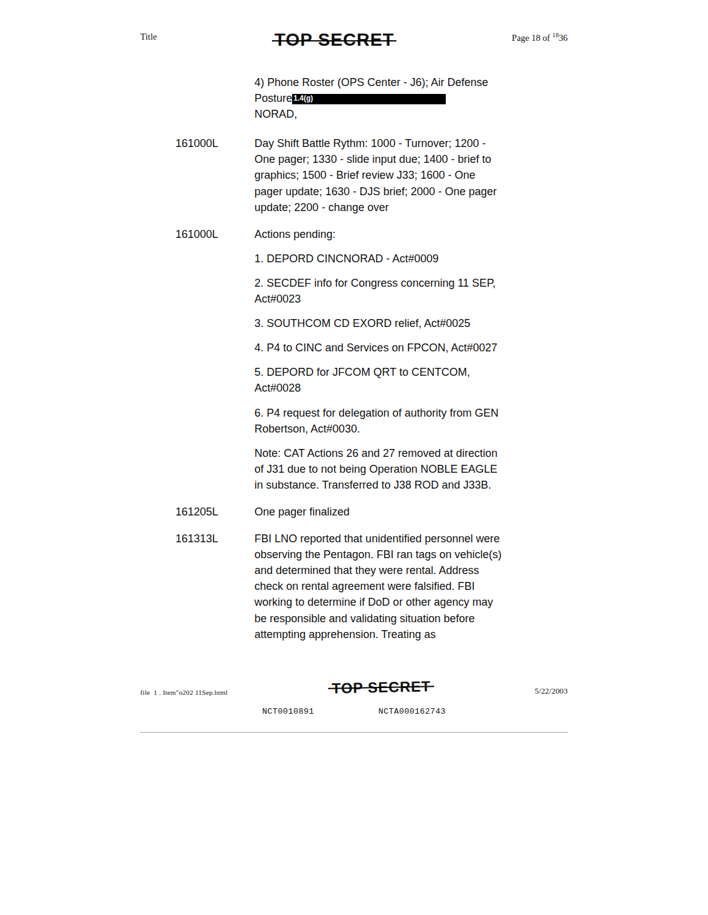Title
TOP SECRET
Page 18 of 1836
4) Phone Roster (OPS Center - J6); Air Defense Posture1.4(g)
NORAD,
161000L
Day Shift Battle Rythm: 1000 - Turnover; 1200 - One pager; 1330 - slide input due; 1400 - brief to graphics; 1500 - Brief review J33; 1600 - One pager update; 1630 - DJS brief; 2000 - One pager update; 2200 - change over
161000L
Actions pending:
1. DEPORD CINCNORAD - Act#0009
2. SECDEF info for Congress concerning 11 SEP, Act#0023
3. SOUTHCOM CD EXORD relief, Act#0025
4. P4 to CINC and Services on FPCON, Act#0027
5. DEPORD for JFCOM QRT to CENTCOM, Act#0028
6. P4 request for delegation of authority from GEN Robertson, Act#0030.
Note: CAT Actions 26 and 27 removed at direction of J31 due to not being Operation NOBLE EAGLE in substance. Transferred to J38 ROD and J33B.
161205L
One pager finalized
161313L
FBI LNO reported that unidentified personnel were observing the Pentagon. FBI ran tags on vehicle(s) and determined that they were rental. Address check on rental agreement were falsified. FBI working to determine if DoD or other agency may be responsible and validating situation before attempting apprehension. Treating as
file 1 . Item"o202 11Sep.html
TOP SECRET
5/22/2003
NCT0010891
NCTA000162743